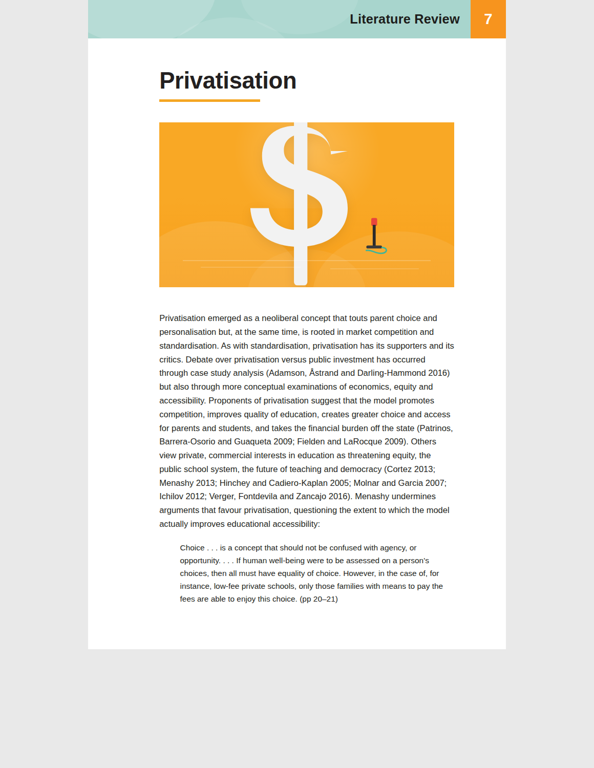Literature Review
7
Privatisation
Privatisation emerged as a neoliberal concept that touts parent choice and personalisation but, at the same time, is rooted in market competition and standardisation. As with standardisation, privatisation has its supporters and its critics. Debate over privatisation versus public investment has occurred through case study analysis (Adamson, Åstrand and Darling-Hammond 2016) but also through more conceptual examinations of economics, equity and accessibility. Proponents of privatisation suggest that the model promotes competition, improves quality of education, creates greater choice and access for parents and students, and takes the financial burden off the state (Patrinos, Barrera-Osorio and Guaqueta 2009; Fielden and LaRocque 2009). Others view private, commercial interests in education as threatening equity, the public school system, the future of teaching and democracy (Cortez 2013; Menashy 2013; Hinchey and Cadiero-Kaplan 2005; Molnar and Garcia 2007; Ichilov 2012; Verger, Fontdevila and Zancajo 2016). Menashy undermines arguments that favour privatisation, questioning the extent to which the model actually improves educational accessibility:
Choice . . . is a concept that should not be confused with agency, or opportunity. . . . If human well-being were to be assessed on a person’s choices, then all must have equality of choice. However, in the case of, for instance, low-fee private schools, only those families with means to pay the fees are able to enjoy this choice. (pp 20–21)